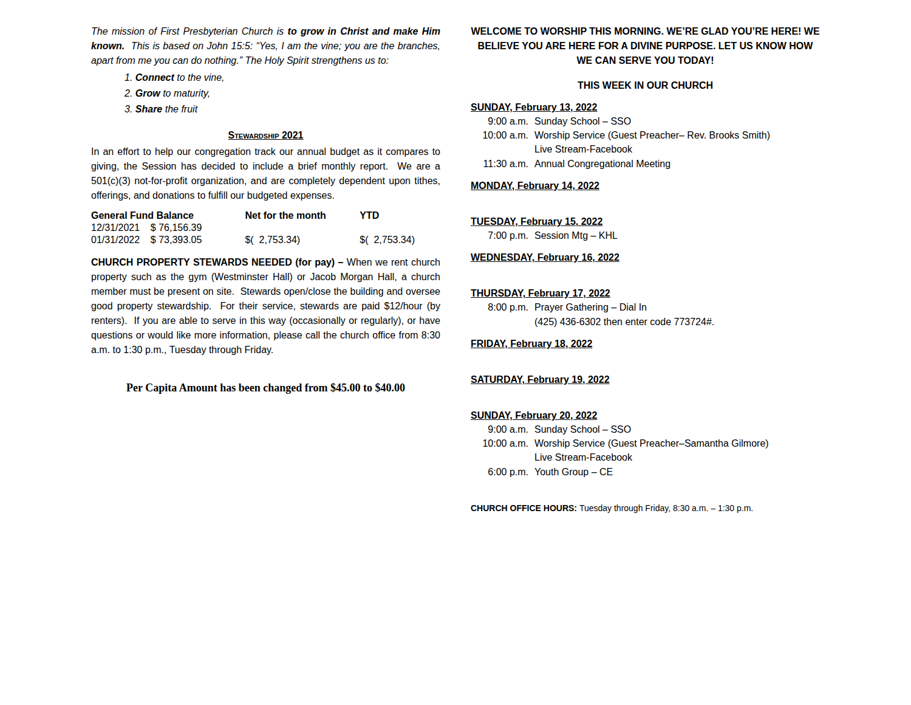The mission of First Presbyterian Church is to grow in Christ and make Him known. This is based on John 15:5: “Yes, I am the vine; you are the branches, apart from me you can do nothing.” The Holy Spirit strengthens us to:
1. Connect to the vine,
2. Grow to maturity,
3. Share the fruit
Stewardship 2021
In an effort to help our congregation track our annual budget as it compares to giving, the Session has decided to include a brief monthly report. We are a 501(c)(3) not-for-profit organization, and are completely dependent upon tithes, offerings, and donations to fulfill our budgeted expenses.
| General Fund Balance | Net for the month | YTD |
| --- | --- | --- |
| 12/31/2021 $ 76,156.39 | | |
| 01/31/2022 $ 73,393.05 | $( 2,753.34) | $( 2,753.34) |
CHURCH PROPERTY STEWARDS NEEDED (for pay) – When we rent church property such as the gym (Westminster Hall) or Jacob Morgan Hall, a church member must be present on site. Stewards open/close the building and oversee good property stewardship. For their service, stewards are paid $12/hour (by renters). If you are able to serve in this way (occasionally or regularly), or have questions or would like more information, please call the church office from 8:30 a.m. to 1:30 p.m., Tuesday through Friday.
Per Capita Amount has been changed from $45.00 to $40.00
WELCOME TO WORSHIP THIS MORNING. WE’RE GLAD YOU’RE HERE! WE BELIEVE YOU ARE HERE FOR A DIVINE PURPOSE. LET US KNOW HOW WE CAN SERVE YOU TODAY!
THIS WEEK IN OUR CHURCH
SUNDAY, February 13, 2022
9:00 a.m.
Sunday School – SSO
10:00 a.m.
Worship Service (Guest Preacher– Rev. Brooks Smith)
Live Stream-Facebook
11:30 a.m.
Annual Congregational Meeting
MONDAY, February 14, 2022
TUESDAY, February 15, 2022
7:00 p.m.
Session Mtg – KHL
WEDNESDAY, February 16, 2022
THURSDAY, February 17, 2022
8:00 p.m.
Prayer Gathering – Dial In
(425) 436-6302 then enter code 773724#.
FRIDAY, February 18, 2022
SATURDAY, February 19, 2022
SUNDAY, February 20, 2022
9:00 a.m.
Sunday School – SSO
10:00 a.m.
Worship Service (Guest Preacher–Samantha Gilmore)
Live Stream-Facebook
6:00 p.m.
Youth Group – CE
CHURCH OFFICE HOURS: Tuesday through Friday, 8:30 a.m. – 1:30 p.m.